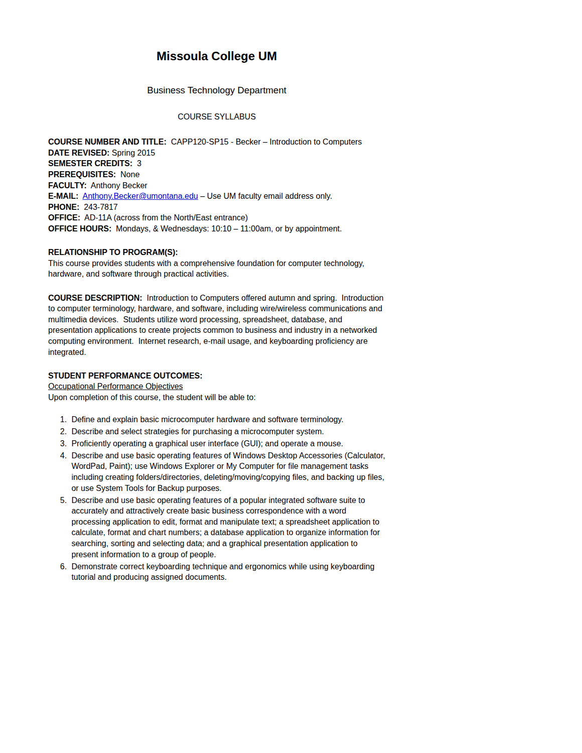Missoula College UM
Business Technology Department
COURSE SYLLABUS
COURSE NUMBER AND TITLE: CAPP120-SP15 - Becker – Introduction to Computers
DATE REVISED: Spring 2015
SEMESTER CREDITS: 3
PREREQUISITES: None
FACULTY: Anthony Becker
E-MAIL: Anthony.Becker@umontana.edu – Use UM faculty email address only.
PHONE: 243-7817
OFFICE: AD-11A (across from the North/East entrance)
OFFICE HOURS: Mondays, & Wednesdays: 10:10 – 11:00am, or by appointment.
RELATIONSHIP TO PROGRAM(S):
This course provides students with a comprehensive foundation for computer technology, hardware, and software through practical activities.
COURSE DESCRIPTION: Introduction to Computers offered autumn and spring. Introduction to computer terminology, hardware, and software, including wire/wireless communications and multimedia devices. Students utilize word processing, spreadsheet, database, and presentation applications to create projects common to business and industry in a networked computing environment. Internet research, e-mail usage, and keyboarding proficiency are integrated.
STUDENT PERFORMANCE OUTCOMES:
Occupational Performance Objectives
Upon completion of this course, the student will be able to:
Define and explain basic microcomputer hardware and software terminology.
Describe and select strategies for purchasing a microcomputer system.
Proficiently operating a graphical user interface (GUI); and operate a mouse.
Describe and use basic operating features of Windows Desktop Accessories (Calculator, WordPad, Paint); use Windows Explorer or My Computer for file management tasks including creating folders/directories, deleting/moving/copying files, and backing up files, or use System Tools for Backup purposes.
Describe and use basic operating features of a popular integrated software suite to accurately and attractively create basic business correspondence with a word processing application to edit, format and manipulate text; a spreadsheet application to calculate, format and chart numbers; a database application to organize information for searching, sorting and selecting data; and a graphical presentation application to present information to a group of people.
Demonstrate correct keyboarding technique and ergonomics while using keyboarding tutorial and producing assigned documents.